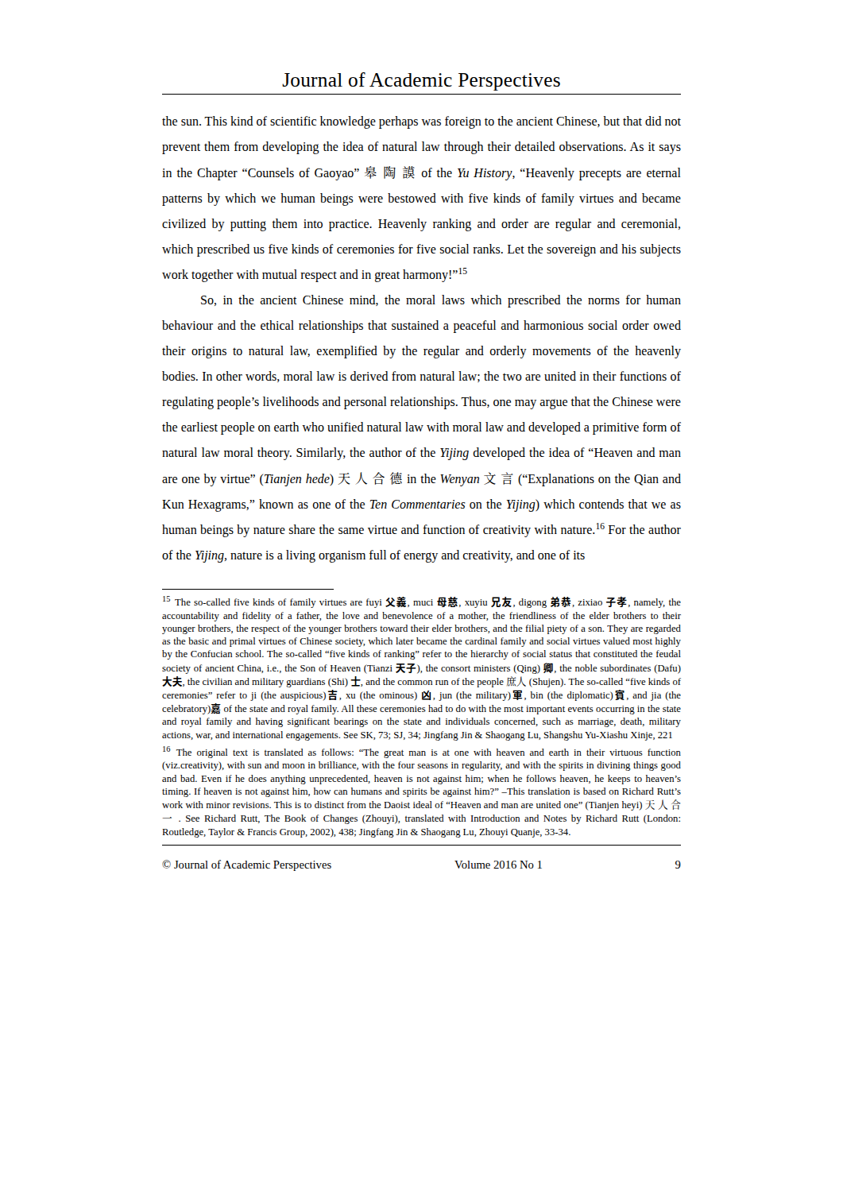Journal of Academic Perspectives
the sun. This kind of scientific knowledge perhaps was foreign to the ancient Chinese, but that did not prevent them from developing the idea of natural law through their detailed observations. As it says in the Chapter “Counsels of Gaoyao” 皋 陶 謨 of the Yu History, “Heavenly precepts are eternal patterns by which we human beings were bestowed with five kinds of family virtues and became civilized by putting them into practice. Heavenly ranking and order are regular and ceremonial, which prescribed us five kinds of ceremonies for five social ranks. Let the sovereign and his subjects work together with mutual respect and in great harmony!”15
So, in the ancient Chinese mind, the moral laws which prescribed the norms for human behaviour and the ethical relationships that sustained a peaceful and harmonious social order owed their origins to natural law, exemplified by the regular and orderly movements of the heavenly bodies. In other words, moral law is derived from natural law; the two are united in their functions of regulating people’s livelihoods and personal relationships. Thus, one may argue that the Chinese were the earliest people on earth who unified natural law with moral law and developed a primitive form of natural law moral theory. Similarly, the author of the Yijing developed the idea of “Heaven and man are one by virtue” (Tianjen hede) 天 人 合 德 in the Wenyan 文 言 (“Explanations on the Qian and Kun Hexagrams,” known as one of the Ten Commentaries on the Yijing) which contends that we as human beings by nature share the same virtue and function of creativity with nature.16 For the author of the Yijing, nature is a living organism full of energy and creativity, and one of its
15 The so-called five kinds of family virtues are fuyi 父義, muci 母慈, xuyiu 兄友, digong 弟恭, zixiao 子孝, namely, the accountability and fidelity of a father, the love and benevolence of a mother, the friendliness of the elder brothers to their younger brothers, the respect of the younger brothers toward their elder brothers, and the filial piety of a son. They are regarded as the basic and primal virtues of Chinese society, which later became the cardinal family and social virtues valued most highly by the Confucian school. The so-called “five kinds of ranking” refer to the hierarchy of social status that constituted the feudal society of ancient China, i.e., the Son of Heaven (Tianzi 天子), the consort ministers (Qing) 卿, the noble subordinates (Dafu) 大夫, the civilian and military guardians (Shi) 士, and the common run of the people 庶人 (Shujen). The so-called “five kinds of ceremonies” refer to ji (the auspicious)吉, xu (the ominous) 凶, jun (the military)軍, bin (the diplomatic)賓, and jia (the celebratory)嘉 of the state and royal family. All these ceremonies had to do with the most important events occurring in the state and royal family and having significant bearings on the state and individuals concerned, such as marriage, death, military actions, war, and international engagements. See SK, 73; SJ, 34; Jingfang Jin & Shaogang Lu, Shangshu Yu-Xiashu Xinje, 221
16 The original text is translated as follows: “The great man is at one with heaven and earth in their virtuous function (viz.creativity), with sun and moon in brilliance, with the four seasons in regularity, and with the spirits in divining things good and bad. Even if he does anything unprecedented, heaven is not against him; when he follows heaven, he keeps to heaven’s timing. If heaven is not against him, how can humans and spirits be against him?” –This translation is based on Richard Rutt’s work with minor revisions. This is to distinct from the Daoist ideal of “Heaven and man are united one” (Tianjen heyi) 天 人 合 一 . See Richard Rutt, The Book of Changes (Zhouyi), translated with Introduction and Notes by Richard Rutt (London: Routledge, Taylor & Francis Group, 2002), 438; Jingfang Jin & Shaogang Lu, Zhouyi Quanje, 33-34.
© Journal of Academic Perspectives Volume 2016 No 1 9